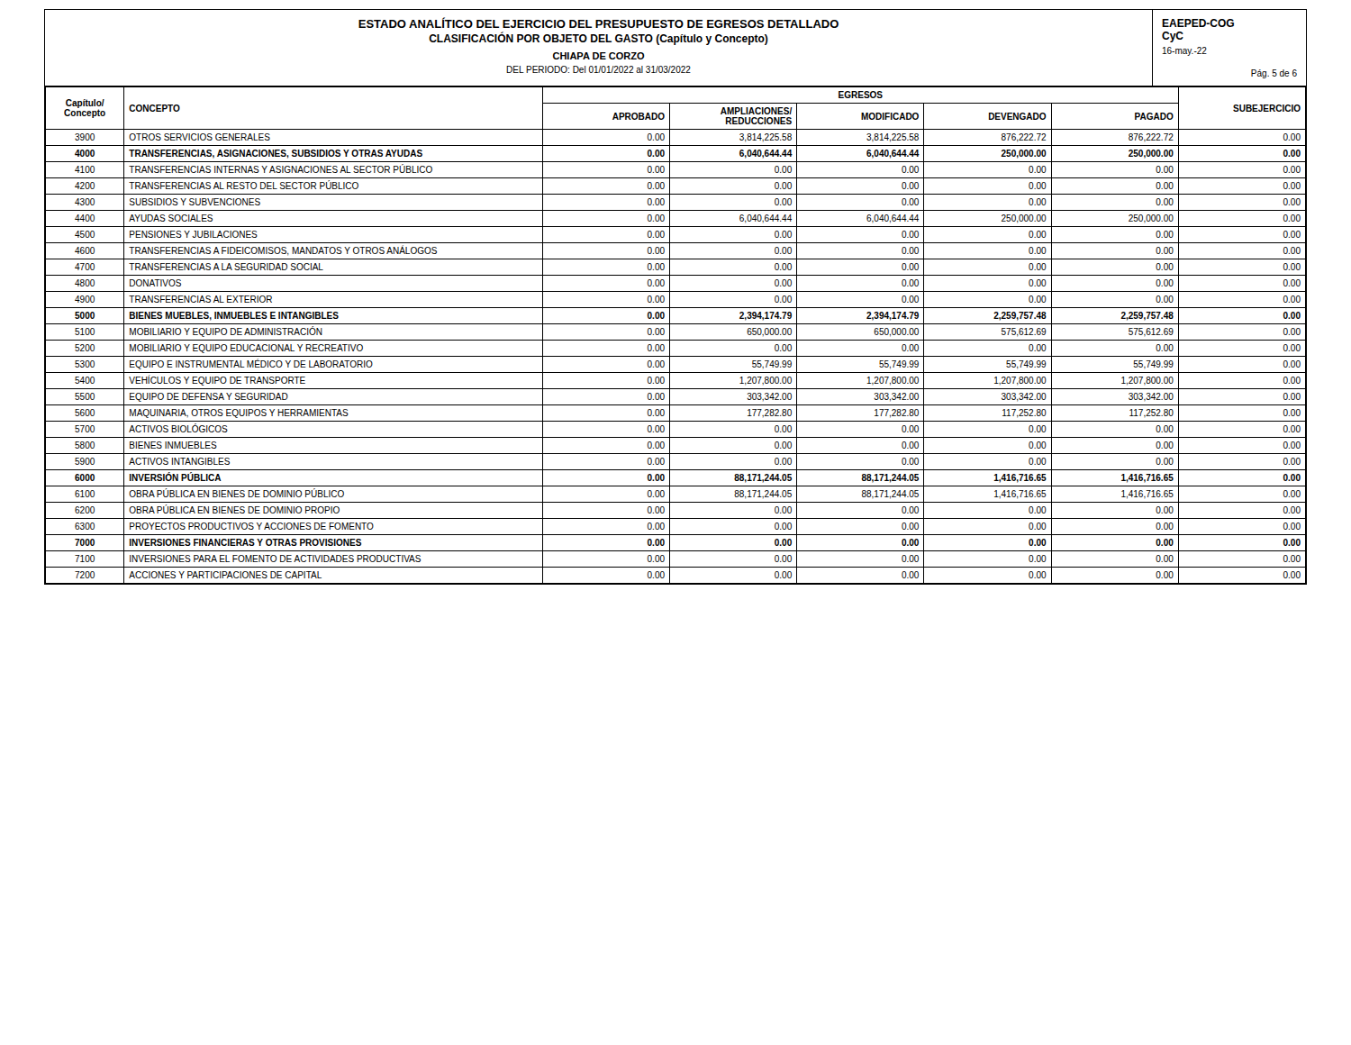ESTADO ANALÍTICO DEL EJERCICIO DEL PRESUPUESTO DE EGRESOS DETALLADO
CLASIFICACIÓN POR OBJETO DEL GASTO (Capítulo y Concepto)
CHIAPA DE CORZO
DEL PERIODO: Del 01/01/2022 al 31/03/2022
EAEPED-COG
CyC
16-may.-22
Pág. 5 de 6
| Capítulo/ Concepto | CONCEPTO | EGRESOS | SUBEJERCICIO |
| --- | --- | --- | --- |
| APROBADO | AMPLIACIONES/ REDUCCIONES | MODIFICADO | DEVENGADO | PAGADO |
| 3900 | OTROS SERVICIOS GENERALES | 0.00 | 3,814,225.58 | 3,814,225.58 | 876,222.72 | 876,222.72 | 0.00 |
| 4000 | TRANSFERENCIAS, ASIGNACIONES, SUBSIDIOS Y OTRAS AYUDAS | 0.00 | 6,040,644.44 | 6,040,644.44 | 250,000.00 | 250,000.00 | 0.00 |
| 4100 | TRANSFERENCIAS INTERNAS Y ASIGNACIONES AL SECTOR PÚBLICO | 0.00 | 0.00 | 0.00 | 0.00 | 0.00 | 0.00 |
| 4200 | TRANSFERENCIAS AL RESTO DEL SECTOR PÚBLICO | 0.00 | 0.00 | 0.00 | 0.00 | 0.00 | 0.00 |
| 4300 | SUBSIDIOS Y SUBVENCIONES | 0.00 | 0.00 | 0.00 | 0.00 | 0.00 | 0.00 |
| 4400 | AYUDAS SOCIALES | 0.00 | 6,040,644.44 | 6,040,644.44 | 250,000.00 | 250,000.00 | 0.00 |
| 4500 | PENSIONES Y JUBILACIONES | 0.00 | 0.00 | 0.00 | 0.00 | 0.00 | 0.00 |
| 4600 | TRANSFERENCIAS A FIDEICOMISOS, MANDATOS Y OTROS ANÁLOGOS | 0.00 | 0.00 | 0.00 | 0.00 | 0.00 | 0.00 |
| 4700 | TRANSFERENCIAS A LA SEGURIDAD SOCIAL | 0.00 | 0.00 | 0.00 | 0.00 | 0.00 | 0.00 |
| 4800 | DONATIVOS | 0.00 | 0.00 | 0.00 | 0.00 | 0.00 | 0.00 |
| 4900 | TRANSFERENCIAS AL EXTERIOR | 0.00 | 0.00 | 0.00 | 0.00 | 0.00 | 0.00 |
| 5000 | BIENES MUEBLES, INMUEBLES E INTANGIBLES | 0.00 | 2,394,174.79 | 2,394,174.79 | 2,259,757.48 | 2,259,757.48 | 0.00 |
| 5100 | MOBILIARIO Y EQUIPO DE ADMINISTRACIÓN | 0.00 | 650,000.00 | 650,000.00 | 575,612.69 | 575,612.69 | 0.00 |
| 5200 | MOBILIARIO Y EQUIPO EDUCACIONAL Y RECREATIVO | 0.00 | 0.00 | 0.00 | 0.00 | 0.00 | 0.00 |
| 5300 | EQUIPO E INSTRUMENTAL MÉDICO Y DE LABORATORIO | 0.00 | 55,749.99 | 55,749.99 | 55,749.99 | 55,749.99 | 0.00 |
| 5400 | VEHÍCULOS Y EQUIPO DE TRANSPORTE | 0.00 | 1,207,800.00 | 1,207,800.00 | 1,207,800.00 | 1,207,800.00 | 0.00 |
| 5500 | EQUIPO DE DEFENSA Y SEGURIDAD | 0.00 | 303,342.00 | 303,342.00 | 303,342.00 | 303,342.00 | 0.00 |
| 5600 | MAQUINARIA, OTROS EQUIPOS Y HERRAMIENTAS | 0.00 | 177,282.80 | 177,282.80 | 117,252.80 | 117,252.80 | 0.00 |
| 5700 | ACTIVOS BIOLÓGICOS | 0.00 | 0.00 | 0.00 | 0.00 | 0.00 | 0.00 |
| 5800 | BIENES INMUEBLES | 0.00 | 0.00 | 0.00 | 0.00 | 0.00 | 0.00 |
| 5900 | ACTIVOS INTANGIBLES | 0.00 | 0.00 | 0.00 | 0.00 | 0.00 | 0.00 |
| 6000 | INVERSIÓN PÚBLICA | 0.00 | 88,171,244.05 | 88,171,244.05 | 1,416,716.65 | 1,416,716.65 | 0.00 |
| 6100 | OBRA PÚBLICA EN BIENES DE DOMINIO PÚBLICO | 0.00 | 88,171,244.05 | 88,171,244.05 | 1,416,716.65 | 1,416,716.65 | 0.00 |
| 6200 | OBRA PÚBLICA EN BIENES DE DOMINIO PROPIO | 0.00 | 0.00 | 0.00 | 0.00 | 0.00 | 0.00 |
| 6300 | PROYECTOS PRODUCTIVOS Y ACCIONES DE FOMENTO | 0.00 | 0.00 | 0.00 | 0.00 | 0.00 | 0.00 |
| 7000 | INVERSIONES FINANCIERAS Y OTRAS PROVISIONES | 0.00 | 0.00 | 0.00 | 0.00 | 0.00 | 0.00 |
| 7100 | INVERSIONES PARA EL FOMENTO DE ACTIVIDADES PRODUCTIVAS | 0.00 | 0.00 | 0.00 | 0.00 | 0.00 | 0.00 |
| 7200 | ACCIONES Y PARTICIPACIONES DE CAPITAL | 0.00 | 0.00 | 0.00 | 0.00 | 0.00 | 0.00 |